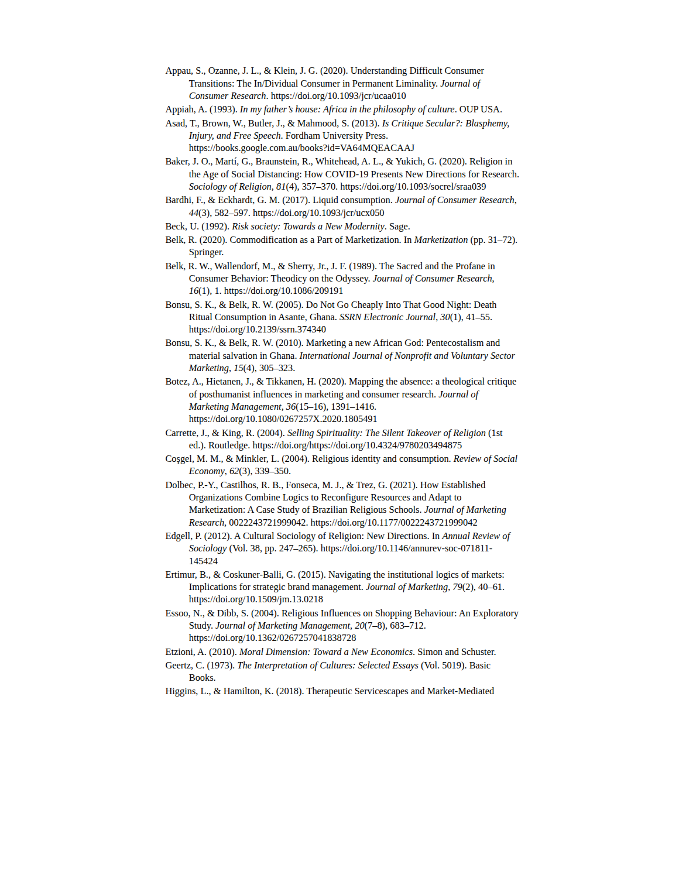Appau, S., Ozanne, J. L., & Klein, J. G. (2020). Understanding Difficult Consumer Transitions: The In/Dividual Consumer in Permanent Liminality. Journal of Consumer Research. https://doi.org/10.1093/jcr/ucaa010
Appiah, A. (1993). In my father’s house: Africa in the philosophy of culture. OUP USA.
Asad, T., Brown, W., Butler, J., & Mahmood, S. (2013). Is Critique Secular?: Blasphemy, Injury, and Free Speech. Fordham University Press. https://books.google.com.au/books?id=VA64MQEACAAJ
Baker, J. O., Martí, G., Braunstein, R., Whitehead, A. L., & Yukich, G. (2020). Religion in the Age of Social Distancing: How COVID-19 Presents New Directions for Research. Sociology of Religion, 81(4), 357–370. https://doi.org/10.1093/socrel/sraa039
Bardhi, F., & Eckhardt, G. M. (2017). Liquid consumption. Journal of Consumer Research, 44(3), 582–597. https://doi.org/10.1093/jcr/ucx050
Beck, U. (1992). Risk society: Towards a New Modernity. Sage.
Belk, R. (2020). Commodification as a Part of Marketization. In Marketization (pp. 31–72). Springer.
Belk, R. W., Wallendorf, M., & Sherry, Jr., J. F. (1989). The Sacred and the Profane in Consumer Behavior: Theodicy on the Odyssey. Journal of Consumer Research, 16(1), 1. https://doi.org/10.1086/209191
Bonsu, S. K., & Belk, R. W. (2005). Do Not Go Cheaply Into That Good Night: Death Ritual Consumption in Asante, Ghana. SSRN Electronic Journal, 30(1), 41–55. https://doi.org/10.2139/ssrn.374340
Bonsu, S. K., & Belk, R. W. (2010). Marketing a new African God: Pentecostalism and material salvation in Ghana. International Journal of Nonprofit and Voluntary Sector Marketing, 15(4), 305–323.
Botez, A., Hietanen, J., & Tikkanen, H. (2020). Mapping the absence: a theological critique of posthumanist influences in marketing and consumer research. Journal of Marketing Management, 36(15–16), 1391–1416. https://doi.org/10.1080/0267257X.2020.1805491
Carrette, J., & King, R. (2004). Selling Spirituality: The Silent Takeover of Religion (1st ed.). Routledge. https://doi.org/https://doi.org/10.4324/9780203494875
Coşgel, M. M., & Minkler, L. (2004). Religious identity and consumption. Review of Social Economy, 62(3), 339–350.
Dolbec, P.-Y., Castilhos, R. B., Fonseca, M. J., & Trez, G. (2021). How Established Organizations Combine Logics to Reconfigure Resources and Adapt to Marketization: A Case Study of Brazilian Religious Schools. Journal of Marketing Research, 0022243721999042. https://doi.org/10.1177/0022243721999042
Edgell, P. (2012). A Cultural Sociology of Religion: New Directions. In Annual Review of Sociology (Vol. 38, pp. 247–265). https://doi.org/10.1146/annurev-soc-071811-145424
Ertimur, B., & Coskuner-Balli, G. (2015). Navigating the institutional logics of markets: Implications for strategic brand management. Journal of Marketing, 79(2), 40–61. https://doi.org/10.1509/jm.13.0218
Essoo, N., & Dibb, S. (2004). Religious Influences on Shopping Behaviour: An Exploratory Study. Journal of Marketing Management, 20(7–8), 683–712. https://doi.org/10.1362/0267257041838728
Etzioni, A. (2010). Moral Dimension: Toward a New Economics. Simon and Schuster.
Geertz, C. (1973). The Interpretation of Cultures: Selected Essays (Vol. 5019). Basic Books.
Higgins, L., & Hamilton, K. (2018). Therapeutic Servicescapes and Market-Mediated